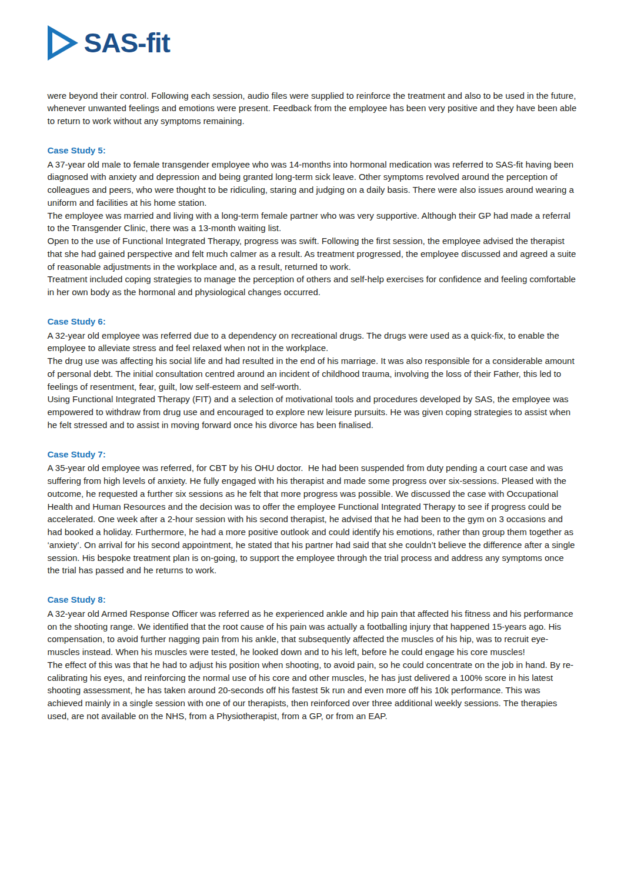SAS-fit
were beyond their control. Following each session, audio files were supplied to reinforce the treatment and also to be used in the future, whenever unwanted feelings and emotions were present. Feedback from the employee has been very positive and they have been able to return to work without any symptoms remaining.
Case Study 5:
A 37-year old male to female transgender employee who was 14-months into hormonal medication was referred to SAS-fit having been diagnosed with anxiety and depression and being granted long-term sick leave. Other symptoms revolved around the perception of colleagues and peers, who were thought to be ridiculing, staring and judging on a daily basis. There were also issues around wearing a uniform and facilities at his home station.
The employee was married and living with a long-term female partner who was very supportive. Although their GP had made a referral to the Transgender Clinic, there was a 13-month waiting list.
Open to the use of Functional Integrated Therapy, progress was swift. Following the first session, the employee advised the therapist that she had gained perspective and felt much calmer as a result. As treatment progressed, the employee discussed and agreed a suite of reasonable adjustments in the workplace and, as a result, returned to work.
Treatment included coping strategies to manage the perception of others and self-help exercises for confidence and feeling comfortable in her own body as the hormonal and physiological changes occurred.
Case Study 6:
A 32-year old employee was referred due to a dependency on recreational drugs. The drugs were used as a quick-fix, to enable the employee to alleviate stress and feel relaxed when not in the workplace.
The drug use was affecting his social life and had resulted in the end of his marriage. It was also responsible for a considerable amount of personal debt. The initial consultation centred around an incident of childhood trauma, involving the loss of their Father, this led to feelings of resentment, fear, guilt, low self-esteem and self-worth.
Using Functional Integrated Therapy (FIT) and a selection of motivational tools and procedures developed by SAS, the employee was empowered to withdraw from drug use and encouraged to explore new leisure pursuits. He was given coping strategies to assist when he felt stressed and to assist in moving forward once his divorce has been finalised.
Case Study 7:
A 35-year old employee was referred, for CBT by his OHU doctor. He had been suspended from duty pending a court case and was suffering from high levels of anxiety. He fully engaged with his therapist and made some progress over six-sessions. Pleased with the outcome, he requested a further six sessions as he felt that more progress was possible. We discussed the case with Occupational Health and Human Resources and the decision was to offer the employee Functional Integrated Therapy to see if progress could be accelerated. One week after a 2-hour session with his second therapist, he advised that he had been to the gym on 3 occasions and had booked a holiday. Furthermore, he had a more positive outlook and could identify his emotions, rather than group them together as ‘anxiety’. On arrival for his second appointment, he stated that his partner had said that she couldn’t believe the difference after a single session. His bespoke treatment plan is on-going, to support the employee through the trial process and address any symptoms once the trial has passed and he returns to work.
Case Study 8:
A 32-year old Armed Response Officer was referred as he experienced ankle and hip pain that affected his fitness and his performance on the shooting range. We identified that the root cause of his pain was actually a footballing injury that happened 15-years ago. His compensation, to avoid further nagging pain from his ankle, that subsequently affected the muscles of his hip, was to recruit eye-muscles instead. When his muscles were tested, he looked down and to his left, before he could engage his core muscles!
The effect of this was that he had to adjust his position when shooting, to avoid pain, so he could concentrate on the job in hand. By re-calibrating his eyes, and reinforcing the normal use of his core and other muscles, he has just delivered a 100% score in his latest shooting assessment, he has taken around 20-seconds off his fastest 5k run and even more off his 10k performance. This was achieved mainly in a single session with one of our therapists, then reinforced over three additional weekly sessions. The therapies used, are not available on the NHS, from a Physiotherapist, from a GP, or from an EAP.